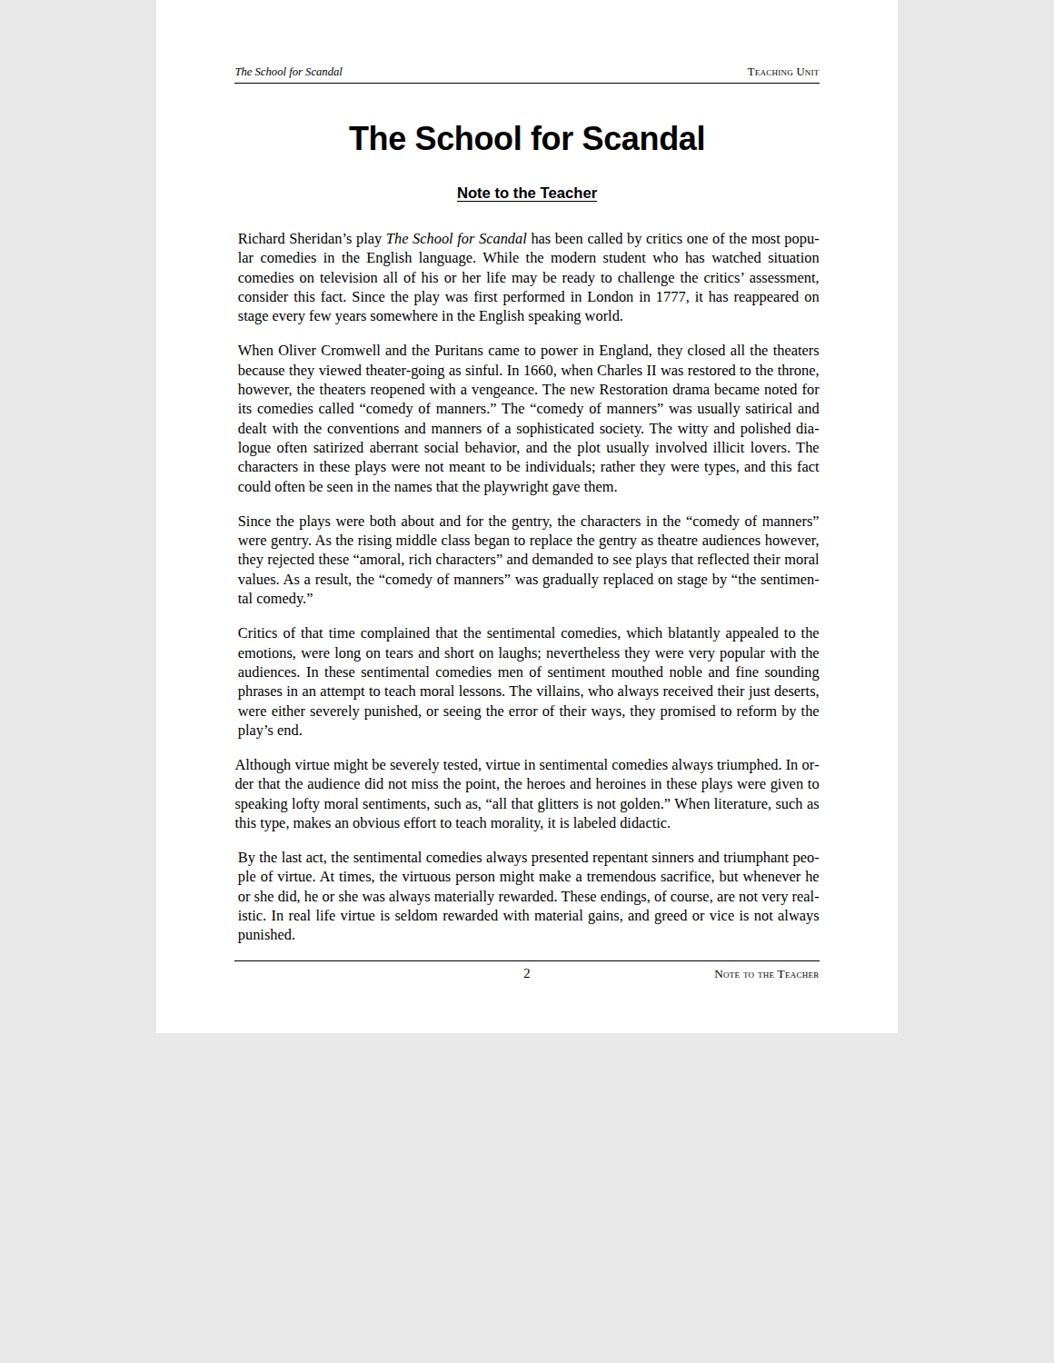The School for Scandal Teaching Unit
The School for Scandal
Note to the Teacher
Richard Sheridan’s play The School for Scandal has been called by critics one of the most popular comedies in the English language. While the modern student who has watched situation comedies on television all of his or her life may be ready to challenge the critics’ assessment, consider this fact. Since the play was first performed in London in 1777, it has reappeared on stage every few years somewhere in the English speaking world.
When Oliver Cromwell and the Puritans came to power in England, they closed all the theaters because they viewed theater-going as sinful. In 1660, when Charles II was restored to the throne, however, the theaters reopened with a vengeance. The new Restoration drama became noted for its comedies called “comedy of manners.” The “comedy of manners” was usually satirical and dealt with the conventions and manners of a sophisticated society. The witty and polished dialogue often satirized aberrant social behavior, and the plot usually involved illicit lovers. The characters in these plays were not meant to be individuals; rather they were types, and this fact could often be seen in the names that the playwright gave them.
Since the plays were both about and for the gentry, the characters in the “comedy of manners” were gentry. As the rising middle class began to replace the gentry as theatre audiences however, they rejected these “amoral, rich characters” and demanded to see plays that reflected their moral values. As a result, the “comedy of manners” was gradually replaced on stage by “the sentimental comedy.”
Critics of that time complained that the sentimental comedies, which blatantly appealed to the emotions, were long on tears and short on laughs; nevertheless they were very popular with the audiences. In these sentimental comedies men of sentiment mouthed noble and fine sounding phrases in an attempt to teach moral lessons. The villains, who always received their just deserts, were either severely punished, or seeing the error of their ways, they promised to reform by the play’s end.
Although virtue might be severely tested, virtue in sentimental comedies always triumphed. In order that the audience did not miss the point, the heroes and heroines in these plays were given to speaking lofty moral sentiments, such as, “all that glitters is not golden.” When literature, such as this type, makes an obvious effort to teach morality, it is labeled didactic.
By the last act, the sentimental comedies always presented repentant sinners and triumphant people of virtue. At times, the virtuous person might make a tremendous sacrifice, but whenever he or she did, he or she was always materially rewarded. These endings, of course, are not very realistic. In real life virtue is seldom rewarded with material gains, and greed or vice is not always punished.
2 Note to the Teacher